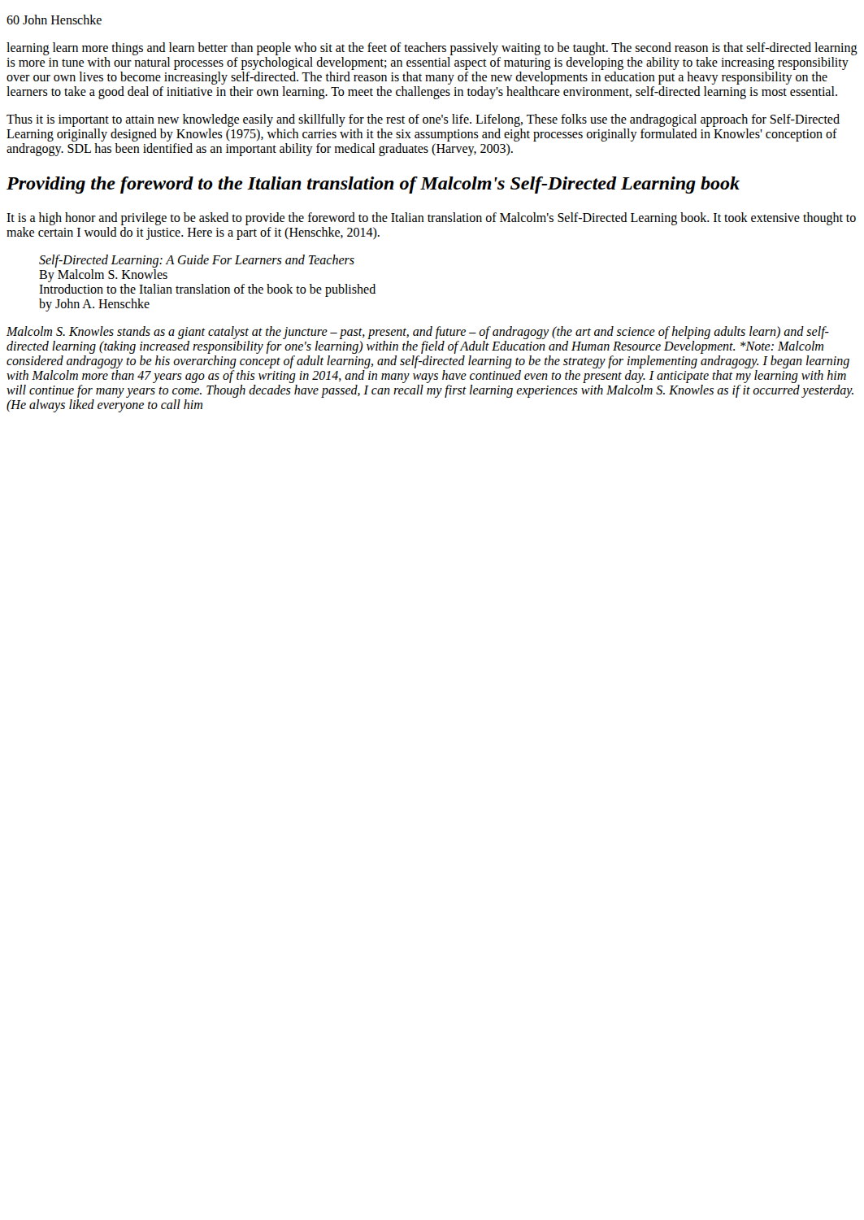60 John Henschke
learning learn more things and learn better than people who sit at the feet of teachers passively waiting to be taught. The second reason is that self-directed learning is more in tune with our natural processes of psychological development; an essential aspect of maturing is developing the ability to take increasing responsibility over our own lives to become increasingly self-directed. The third reason is that many of the new developments in education put a heavy responsibility on the learners to take a good deal of initiative in their own learning. To meet the challenges in today's healthcare environment, self-directed learning is most essential.
Thus it is important to attain new knowledge easily and skillfully for the rest of one's life. Lifelong, These folks use the andragogical approach for Self-Directed Learning originally designed by Knowles (1975), which carries with it the six assumptions and eight processes originally formulated in Knowles' conception of andragogy. SDL has been identified as an important ability for medical graduates (Harvey, 2003).
Providing the foreword to the Italian translation of Malcolm's Self-Directed Learning book
It is a high honor and privilege to be asked to provide the foreword to the Italian translation of Malcolm's Self-Directed Learning book. It took extensive thought to make certain I would do it justice. Here is a part of it (Henschke, 2014).
Self-Directed Learning: A Guide For Learners and Teachers
By Malcolm S. Knowles
Introduction to the Italian translation of the book to be published
by John A. Henschke
Malcolm S. Knowles stands as a giant catalyst at the juncture – past, present, and future – of andragogy (the art and science of helping adults learn) and self-directed learning (taking increased responsibility for one's learning) within the field of Adult Education and Human Resource Development. *Note: Malcolm considered andragogy to be his overarching concept of adult learning, and self-directed learning to be the strategy for implementing andragogy. I began learning with Malcolm more than 47 years ago as of this writing in 2014, and in many ways have continued even to the present day. I anticipate that my learning with him will continue for many years to come. Though decades have passed, I can recall my first learning experiences with Malcolm S. Knowles as if it occurred yesterday. (He always liked everyone to call him